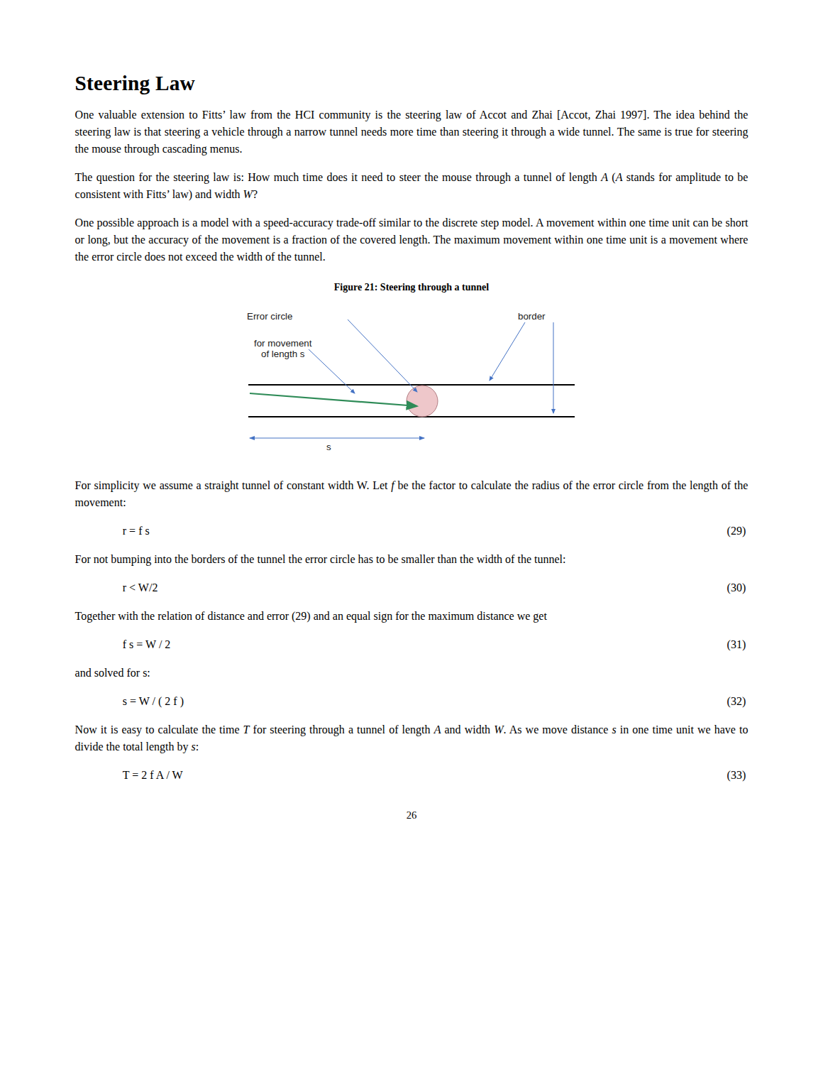Steering Law
One valuable extension to Fitts’ law from the HCI community is the steering law of Accot and Zhai [Accot, Zhai 1997]. The idea behind the steering law is that steering a vehicle through a narrow tunnel needs more time than steering it through a wide tunnel. The same is true for steering the mouse through cascading menus.
The question for the steering law is: How much time does it need to steer the mouse through a tunnel of length A (A stands for amplitude to be consistent with Fitts’ law) and width W?
One possible approach is a model with a speed-accuracy trade-off similar to the discrete step model. A movement within one time unit can be short or long, but the accuracy of the movement is a fraction of the covered length. The maximum movement within one time unit is a movement where the error circle does not exceed the width of the tunnel.
Figure 21: Steering through a tunnel
Error circle for movement
of length s border s
For simplicity we assume a straight tunnel of constant width W. Let f be the factor to calculate the radius of the error circle from the length of the movement:
r = f s (29)
For not bumping into the borders of the tunnel the error circle has to be smaller than the width of the tunnel:
r < W/2 (30)
Together with the relation of distance and error (29) and an equal sign for the maximum distance we get
f s = W / 2 (31)
and solved for s:
s = W / ( 2 f ) (32)
Now it is easy to calculate the time T for steering through a tunnel of length A and width W. As we move distance s in one time unit we have to divide the total length by s:
T = 2 f A / W (33)
26